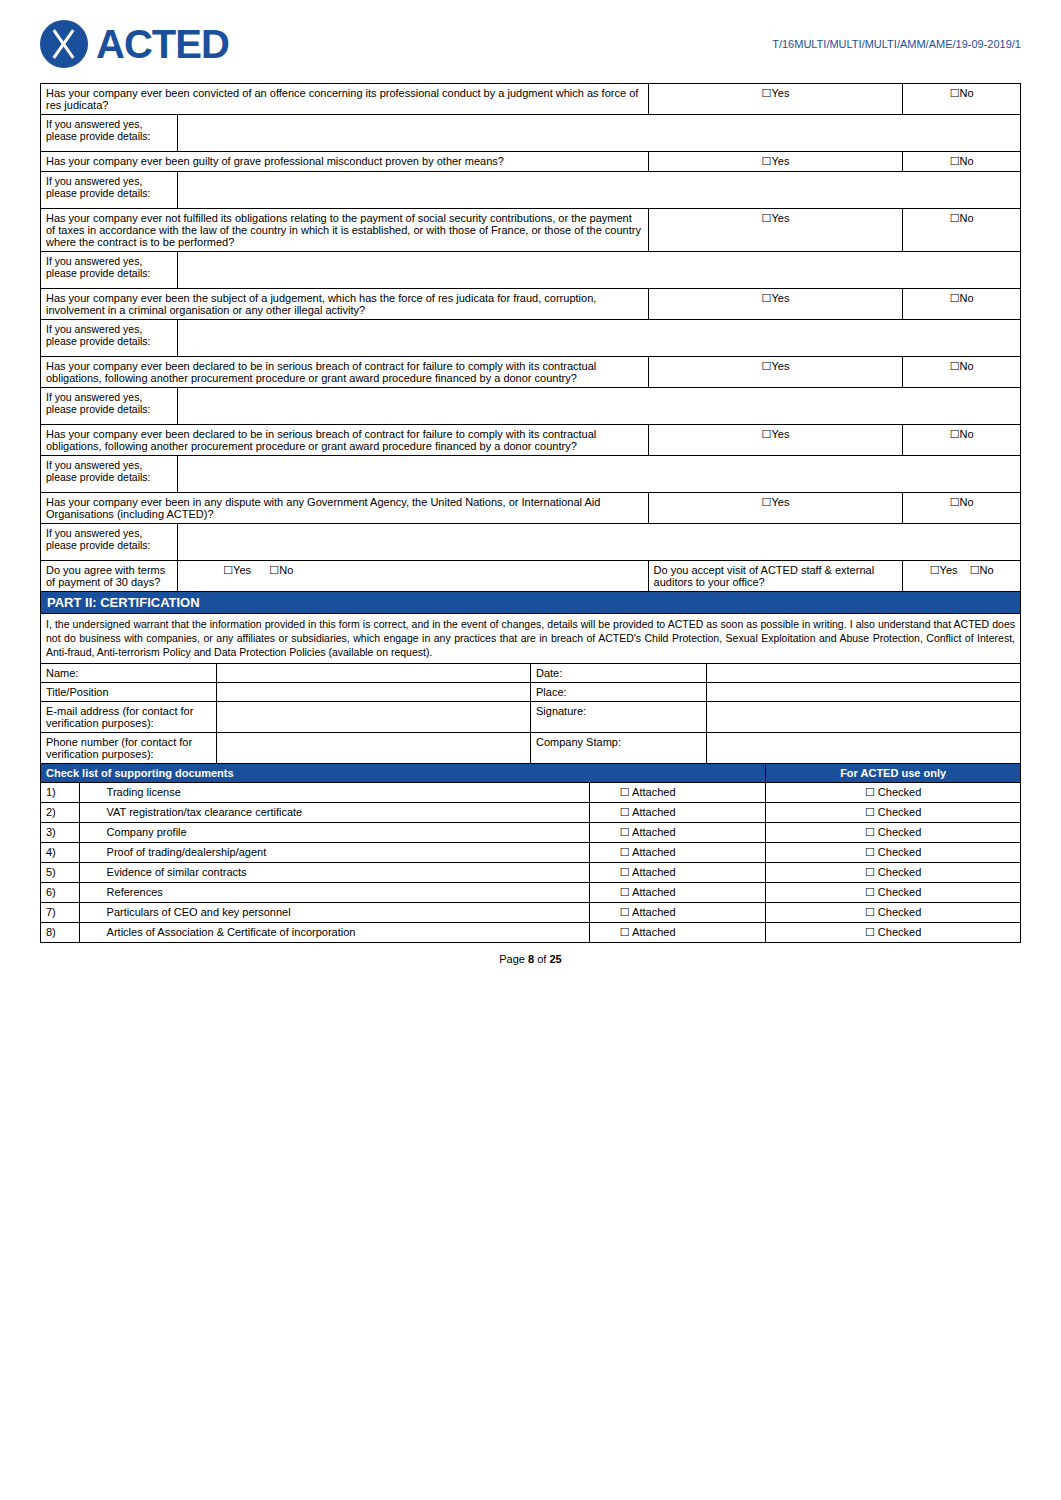ACTED
T/16MULTI/MULTI/MULTI/AMM/AME/19-09-2019/1
| Has your company ever been convicted of an offence concerning its professional conduct by a judgment which as force of res judicata? | ☐ Yes | ☐ No |
| If you answered yes, please provide details: | |
| Has your company ever been guilty of grave professional misconduct proven by other means? | ☐ Yes | ☐ No |
| If you answered yes, please provide details: | |
| Has your company ever not fulfilled its obligations relating to the payment of social security contributions, or the payment of taxes in accordance with the law of the country in which it is established, or with those of France, or those of the country where the contract is to be performed? | ☐ Yes | ☐ No |
| If you answered yes, please provide details: | |
| Has your company ever been the subject of a judgement, which has the force of res judicata for fraud, corruption, involvement in a criminal organisation or any other illegal activity? | ☐ Yes | ☐ No |
| If you answered yes, please provide details: | |
| Has your company ever been declared to be in serious breach of contract for failure to comply with its contractual obligations, following another procurement procedure or grant award procedure financed by a donor country? | ☐ Yes | ☐ No |
| If you answered yes, please provide details: | |
| Has your company ever been declared to be in serious breach of contract for failure to comply with its contractual obligations, following another procurement procedure or grant award procedure financed by a donor country? | ☐ Yes | ☐ No |
| If you answered yes, please provide details: | |
| Has your company ever been in any dispute with any Government Agency, the United Nations, or International Aid Organisations (including ACTED)? | ☐ Yes | ☐ No |
| If you answered yes, please provide details: | |
| Do you agree with terms of payment of 30 days? | ☐ Yes ☐ No | Do you accept visit of ACTED staff & external auditors to your office? | ☐ Yes ☐ No |
| PART II: CERTIFICATION |
| I, the undersigned warrant that the information provided in this form is correct, and in the event of changes, details will be provided to ACTED as soon as possible in writing. I also understand that ACTED does not do business with companies, or any affiliates or subsidiaries, which engage in any practices that are in breach of ACTED's Child Protection, Sexual Exploitation and Abuse Protection, Conflict of Interest, Anti-fraud, Anti-terrorism Policy and Data Protection Policies (available on request). |
| Name: | | Date: | |
| Title/Position | | Place: | |
| E-mail address (for contact for verification purposes): | | Signature: | |
| Phone number (for contact for verification purposes): | | Company Stamp: | |
| Check list of supporting documents | For ACTED use only |
| 1) | Trading license | ☐ Attached | ☐ Checked |
| 2) | VAT registration/tax clearance certificate | ☐ Attached | ☐ Checked |
| 3) | Company profile | ☐ Attached | ☐ Checked |
| 4) | Proof of trading/dealership/agent | ☐ Attached | ☐ Checked |
| 5) | Evidence of similar contracts | ☐ Attached | ☐ Checked |
| 6) | References | ☐ Attached | ☐ Checked |
| 7) | Particulars of CEO and key personnel | ☐ Attached | ☐ Checked |
| 8) | Articles of Association & Certificate of incorporation | ☐ Attached | ☐ Checked |
Page 8 of 25